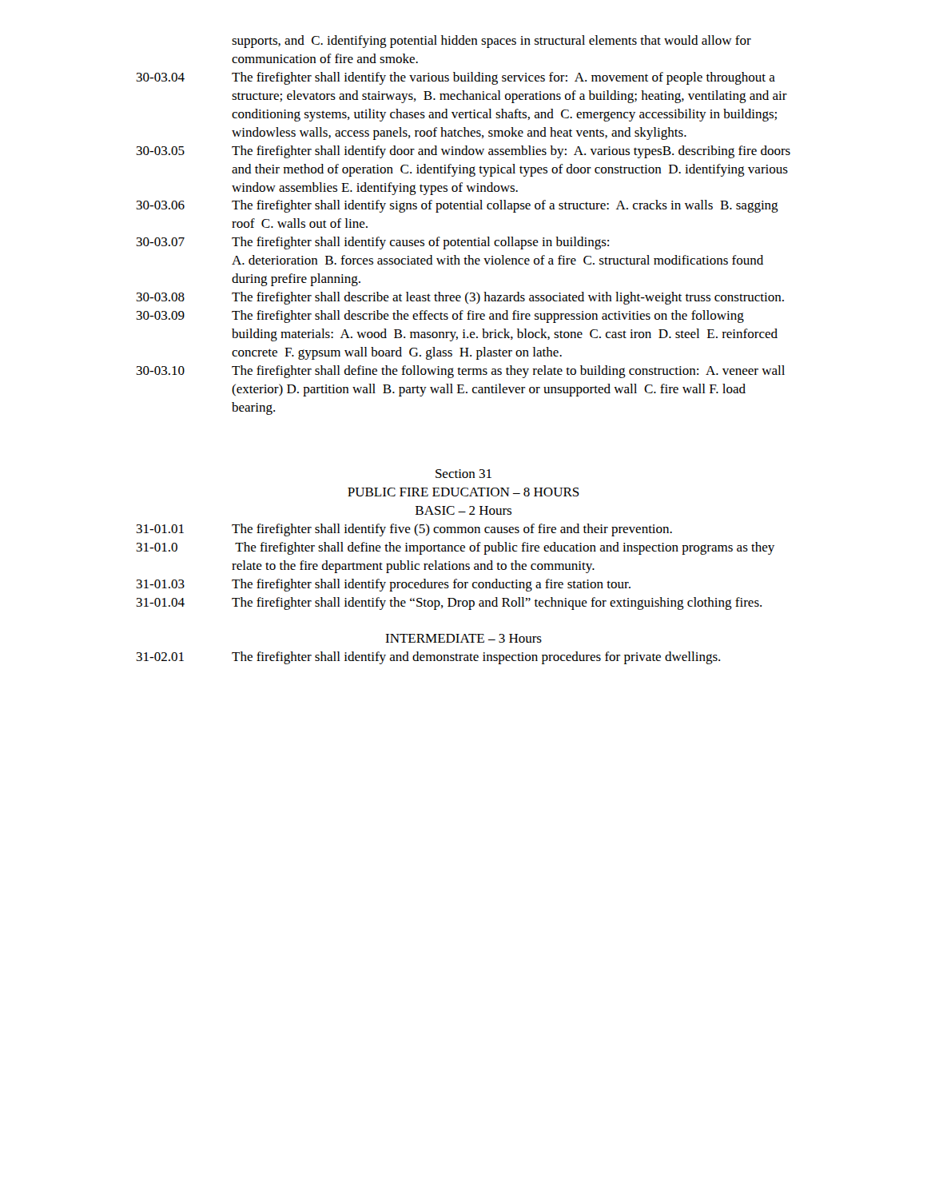supports, and C. identifying potential hidden spaces in structural elements that would allow for communication of fire and smoke.
30-03.04
The firefighter shall identify the various building services for: A. movement of people throughout a structure; elevators and stairways, B. mechanical operations of a building; heating, ventilating and air conditioning systems, utility chases and vertical shafts, and C. emergency accessibility in buildings; windowless walls, access panels, roof hatches, smoke and heat vents, and skylights.
30-03.05
The firefighter shall identify door and window assemblies by: A. various typesB. describing fire doors and their method of operation C. identifying typical types of door construction D. identifying various window assemblies E. identifying types of windows.
30-03.06
The firefighter shall identify signs of potential collapse of a structure: A. cracks in walls B. sagging roof C. walls out of line.
30-03.07
The firefighter shall identify causes of potential collapse in buildings:
A. deterioration B. forces associated with the violence of a fire C. structural modifications found during prefire planning.
30-03.08
The firefighter shall describe at least three (3) hazards associated with light-weight truss construction.
30-03.09
The firefighter shall describe the effects of fire and fire suppression activities on the following building materials: A. wood B. masonry, i.e. brick, block, stone C. cast iron D. steel E. reinforced concrete F. gypsum wall board G. glass H. plaster on lathe.
30-03.10
The firefighter shall define the following terms as they relate to building construction: A. veneer wall (exterior) D. partition wall B. party wall E. cantilever or unsupported wall C. fire wall F. load bearing.
Section 31
PUBLIC FIRE EDUCATION – 8 HOURS
BASIC – 2 Hours
31-01.01
The firefighter shall identify five (5) common causes of fire and their prevention.
31-01.0
The firefighter shall define the importance of public fire education and inspection programs as they relate to the fire department public relations and to the community.
31-01.03
The firefighter shall identify procedures for conducting a fire station tour.
31-01.04
The firefighter shall identify the “Stop, Drop and Roll” technique for extinguishing clothing fires.
INTERMEDIATE – 3 Hours
31-02.01
The firefighter shall identify and demonstrate inspection procedures for private dwellings.